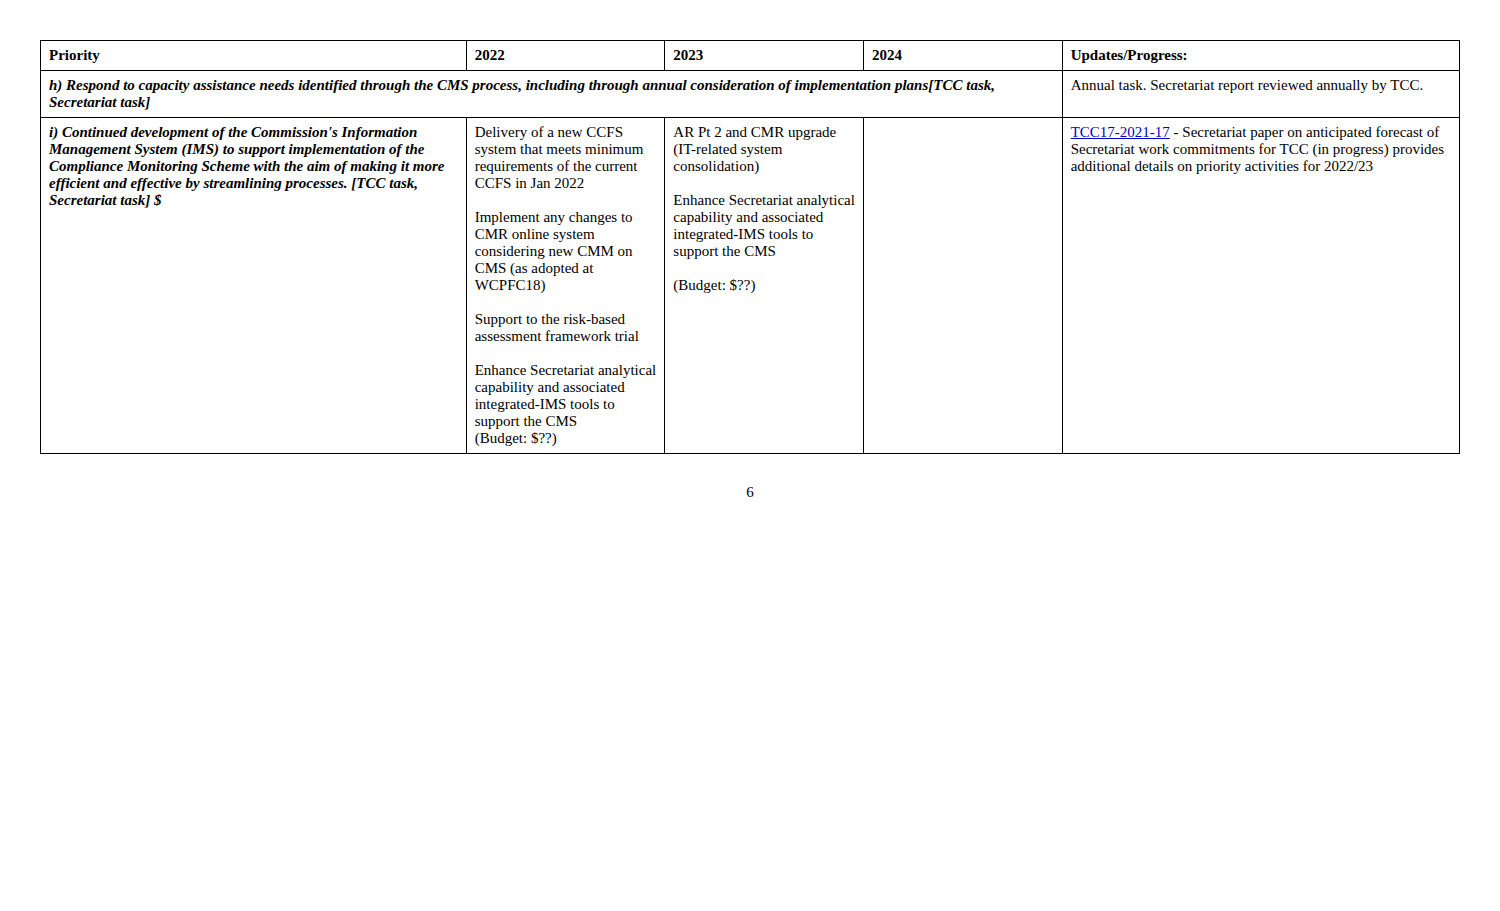| Priority | 2022 | 2023 | 2024 | Updates/Progress: |
| --- | --- | --- | --- | --- |
| h) Respond to capacity assistance needs identified through the CMS process, including through annual consideration of implementation plans[TCC task, Secretariat task] | Annual task. Secretariat report reviewed annually by TCC. |
| i) Continued development of the Commission's Information Management System (IMS) to support implementation of the Compliance Monitoring Scheme with the aim of making it more efficient and effective by streamlining processes. [TCC task, Secretariat task] $ | Delivery of a new CCFS system that meets minimum requirements of the current CCFS in Jan 2022 Implement any changes to CMR online system considering new CMM on CMS (as adopted at WCPFC18) Support to the risk-based assessment framework trial Enhance Secretariat analytical capability and associated integrated-IMS tools to support the CMS (Budget: $??) | AR Pt 2 and CMR upgrade (IT-related system consolidation) Enhance Secretariat analytical capability and associated integrated-IMS tools to support the CMS (Budget: $??) | | TCC17-2021-17 - Secretariat paper on anticipated forecast of Secretariat work commitments for TCC (in progress) provides additional details on priority activities for 2022/23 |
6